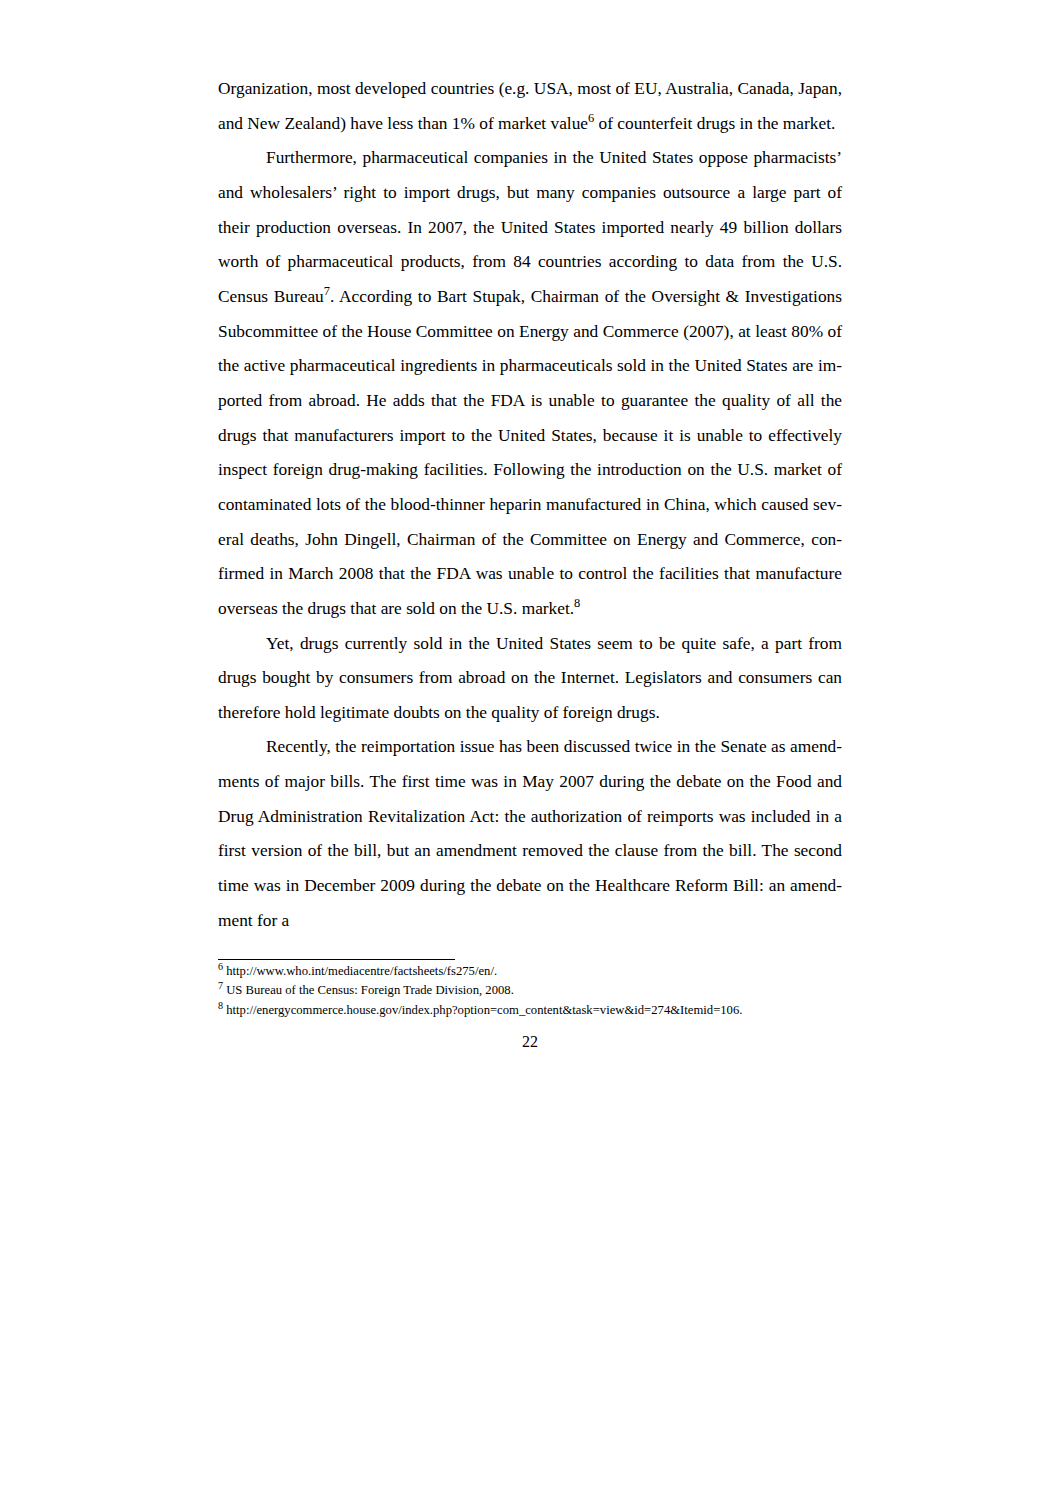Organization, most developed countries (e.g. USA, most of EU, Australia, Canada, Japan, and New Zealand) have less than 1% of market value6 of counterfeit drugs in the market.
Furthermore, pharmaceutical companies in the United States oppose pharmacists’ and wholesalers’ right to import drugs, but many companies outsource a large part of their production overseas. In 2007, the United States imported nearly 49 billion dollars worth of pharmaceutical products, from 84 countries according to data from the U.S. Census Bureau7. According to Bart Stupak, Chairman of the Oversight & Investigations Subcommittee of the House Committee on Energy and Commerce (2007), at least 80% of the active pharmaceutical ingredients in pharmaceuticals sold in the United States are imported from abroad. He adds that the FDA is unable to guarantee the quality of all the drugs that manufacturers import to the United States, because it is unable to effectively inspect foreign drug-making facilities. Following the introduction on the U.S. market of contaminated lots of the blood-thinner heparin manufactured in China, which caused several deaths, John Dingell, Chairman of the Committee on Energy and Commerce, confirmed in March 2008 that the FDA was unable to control the facilities that manufacture overseas the drugs that are sold on the U.S. market.8
Yet, drugs currently sold in the United States seem to be quite safe, a part from drugs bought by consumers from abroad on the Internet. Legislators and consumers can therefore hold legitimate doubts on the quality of foreign drugs.
Recently, the reimportation issue has been discussed twice in the Senate as amendments of major bills. The first time was in May 2007 during the debate on the Food and Drug Administration Revitalization Act: the authorization of reimports was included in a first version of the bill, but an amendment removed the clause from the bill. The second time was in December 2009 during the debate on the Healthcare Reform Bill: an amendment for a
6 http://www.who.int/mediacentre/factsheets/fs275/en/.
7 US Bureau of the Census: Foreign Trade Division, 2008.
8 http://energycommerce.house.gov/index.php?option=com_content&task=view&id=274&Itemid=106.
22